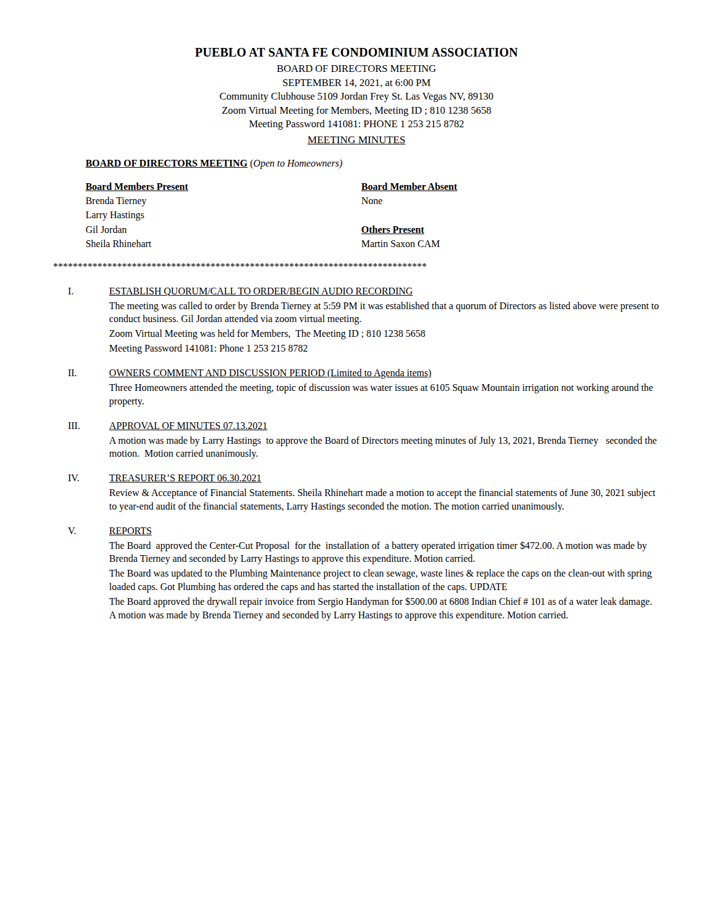PUEBLO AT SANTA FE CONDOMINIUM ASSOCIATION
BOARD OF DIRECTORS MEETING
SEPTEMBER 14, 2021, at 6:00 PM
Community Clubhouse 5109 Jordan Frey St. Las Vegas NV, 89130
Zoom Virtual Meeting for Members, Meeting ID ; 810 1238 5658
Meeting Password 141081: PHONE 1 253 215 8782
MEETING MINUTES
BOARD OF DIRECTORS MEETING (Open to Homeowners)
| Board Members Present | Board Member Absent |
| Brenda Tierney | None |
| Larry Hastings | |
| Gil Jordan | Others Present |
| Sheila Rhinehart | Martin Saxon CAM |
****************************************************************************
I. ESTABLISH QUORUM/CALL TO ORDER/BEGIN AUDIO RECORDING
The meeting was called to order by Brenda Tierney at 5:59 PM it was established that a quorum of Directors as listed above were present to conduct business. Gil Jordan attended via zoom virtual meeting.
Zoom Virtual Meeting was held for Members, The Meeting ID ; 810 1238 5658
Meeting Password 141081: Phone 1 253 215 8782
II. OWNERS COMMENT AND DISCUSSION PERIOD (Limited to Agenda items)
Three Homeowners attended the meeting, topic of discussion was water issues at 6105 Squaw Mountain irrigation not working around the property.
III. APPROVAL OF MINUTES 07.13.2021
A motion was made by Larry Hastings to approve the Board of Directors meeting minutes of July 13, 2021, Brenda Tierney seconded the motion. Motion carried unanimously.
IV. TREASURER’S REPORT 06.30.2021
Review & Acceptance of Financial Statements. Sheila Rhinehart made a motion to accept the financial statements of June 30, 2021 subject to year-end audit of the financial statements, Larry Hastings seconded the motion. The motion carried unanimously.
V. REPORTS
The Board approved the Center-Cut Proposal for the installation of a battery operated irrigation timer $472.00. A motion was made by Brenda Tierney and seconded by Larry Hastings to approve this expenditure. Motion carried.
The Board was updated to the Plumbing Maintenance project to clean sewage, waste lines & replace the caps on the clean-out with spring loaded caps. Got Plumbing has ordered the caps and has started the installation of the caps. UPDATE
The Board approved the drywall repair invoice from Sergio Handyman for $500.00 at 6808 Indian Chief # 101 as of a water leak damage. A motion was made by Brenda Tierney and seconded by Larry Hastings to approve this expenditure. Motion carried.